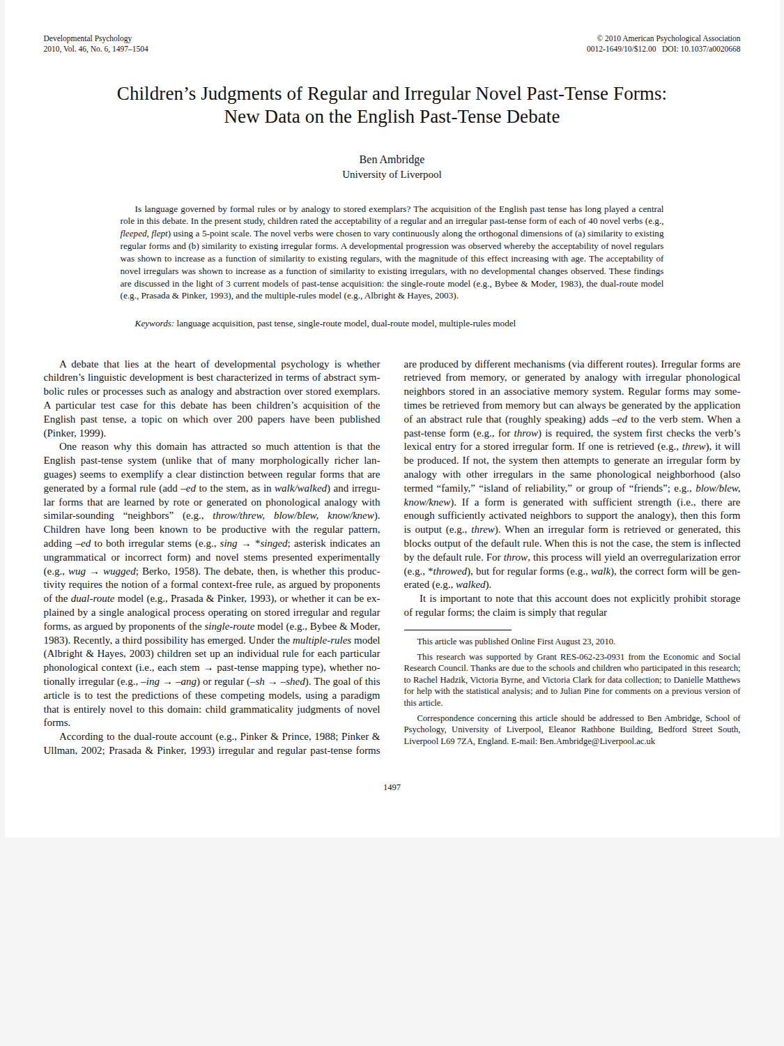Developmental Psychology
2010, Vol. 46, No. 6, 1497–1504
© 2010 American Psychological Association
0012-1649/10/$12.00 DOI: 10.1037/a0020668
Children’s Judgments of Regular and Irregular Novel Past-Tense Forms:
New Data on the English Past-Tense Debate
Ben Ambridge
University of Liverpool
Is language governed by formal rules or by analogy to stored exemplars? The acquisition of the English past tense has long played a central role in this debate. In the present study, children rated the acceptability of a regular and an irregular past-tense form of each of 40 novel verbs (e.g., fleeped, flept) using a 5-point scale. The novel verbs were chosen to vary continuously along the orthogonal dimensions of (a) similarity to existing regular forms and (b) similarity to existing irregular forms. A developmental progression was observed whereby the acceptability of novel regulars was shown to increase as a function of similarity to existing regulars, with the magnitude of this effect increasing with age. The acceptability of novel irregulars was shown to increase as a function of similarity to existing irregulars, with no developmental changes observed. These findings are discussed in the light of 3 current models of past-tense acquisition: the single-route model (e.g., Bybee & Moder, 1983), the dual-route model (e.g., Prasada & Pinker, 1993), and the multiple-rules model (e.g., Albright & Hayes, 2003).
Keywords: language acquisition, past tense, single-route model, dual-route model, multiple-rules model
A debate that lies at the heart of developmental psychology is whether children’s linguistic development is best characterized in terms of abstract symbolic rules or processes such as analogy and abstraction over stored exemplars. A particular test case for this debate has been children’s acquisition of the English past tense, a topic on which over 200 papers have been published (Pinker, 1999).
One reason why this domain has attracted so much attention is that the English past-tense system (unlike that of many morphologically richer languages) seems to exemplify a clear distinction between regular forms that are generated by a formal rule (add –ed to the stem, as in walk/walked) and irregular forms that are learned by rote or generated on phonological analogy with similar-sounding “neighbors” (e.g., throw/threw, blow/blew, know/knew). Children have long been known to be productive with the regular pattern, adding –ed to both irregular stems (e.g., sing → *singed; asterisk indicates an ungrammatical or incorrect form) and novel stems presented experimentally (e.g., wug → wugged; Berko, 1958). The debate, then, is whether this productivity requires the notion of a formal context-free rule, as argued by proponents of the dual-route model (e.g., Prasada & Pinker, 1993), or whether it can be explained by a single analogical process operating on stored irregular and regular forms, as argued by proponents of the single-route model (e.g., Bybee & Moder, 1983). Recently, a third possibility has emerged. Under the multiple-rules model (Albright & Hayes, 2003) children set up an individual rule for each particular phonological context (i.e., each stem → past-tense mapping type), whether notionally irregular (e.g., –ing → –ang) or regular (–sh → –shed). The goal of this article is to test the predictions of these competing models, using a paradigm that is entirely novel to this domain: child grammaticality judgments of novel forms.
According to the dual-route account (e.g., Pinker & Prince, 1988; Pinker & Ullman, 2002; Prasada & Pinker, 1993) irregular and regular past-tense forms are produced by different mechanisms (via different routes). Irregular forms are retrieved from memory, or generated by analogy with irregular phonological neighbors stored in an associative memory system. Regular forms may sometimes be retrieved from memory but can always be generated by the application of an abstract rule that (roughly speaking) adds –ed to the verb stem. When a past-tense form (e.g., for throw) is required, the system first checks the verb’s lexical entry for a stored irregular form. If one is retrieved (e.g., threw), it will be produced. If not, the system then attempts to generate an irregular form by analogy with other irregulars in the same phonological neighborhood (also termed “family,” “island of reliability,” or group of “friends”; e.g., blow/blew, know/knew). If a form is generated with sufficient strength (i.e., there are enough sufficiently activated neighbors to support the analogy), then this form is output (e.g., threw). When an irregular form is retrieved or generated, this blocks output of the default rule. When this is not the case, the stem is inflected by the default rule. For throw, this process will yield an overregularization error (e.g., *throwed), but for regular forms (e.g., walk), the correct form will be generated (e.g., walked).
It is important to note that this account does not explicitly prohibit storage of regular forms; the claim is simply that regular
This article was published Online First August 23, 2010.
This research was supported by Grant RES-062-23-0931 from the Economic and Social Research Council. Thanks are due to the schools and children who participated in this research; to Rachel Hadzik, Victoria Byrne, and Victoria Clark for data collection; to Danielle Matthews for help with the statistical analysis; and to Julian Pine for comments on a previous version of this article.
Correspondence concerning this article should be addressed to Ben Ambridge, School of Psychology, University of Liverpool, Eleanor Rathbone Building, Bedford Street South, Liverpool L69 7ZA, England. E-mail: Ben.Ambridge@Liverpool.ac.uk
1497